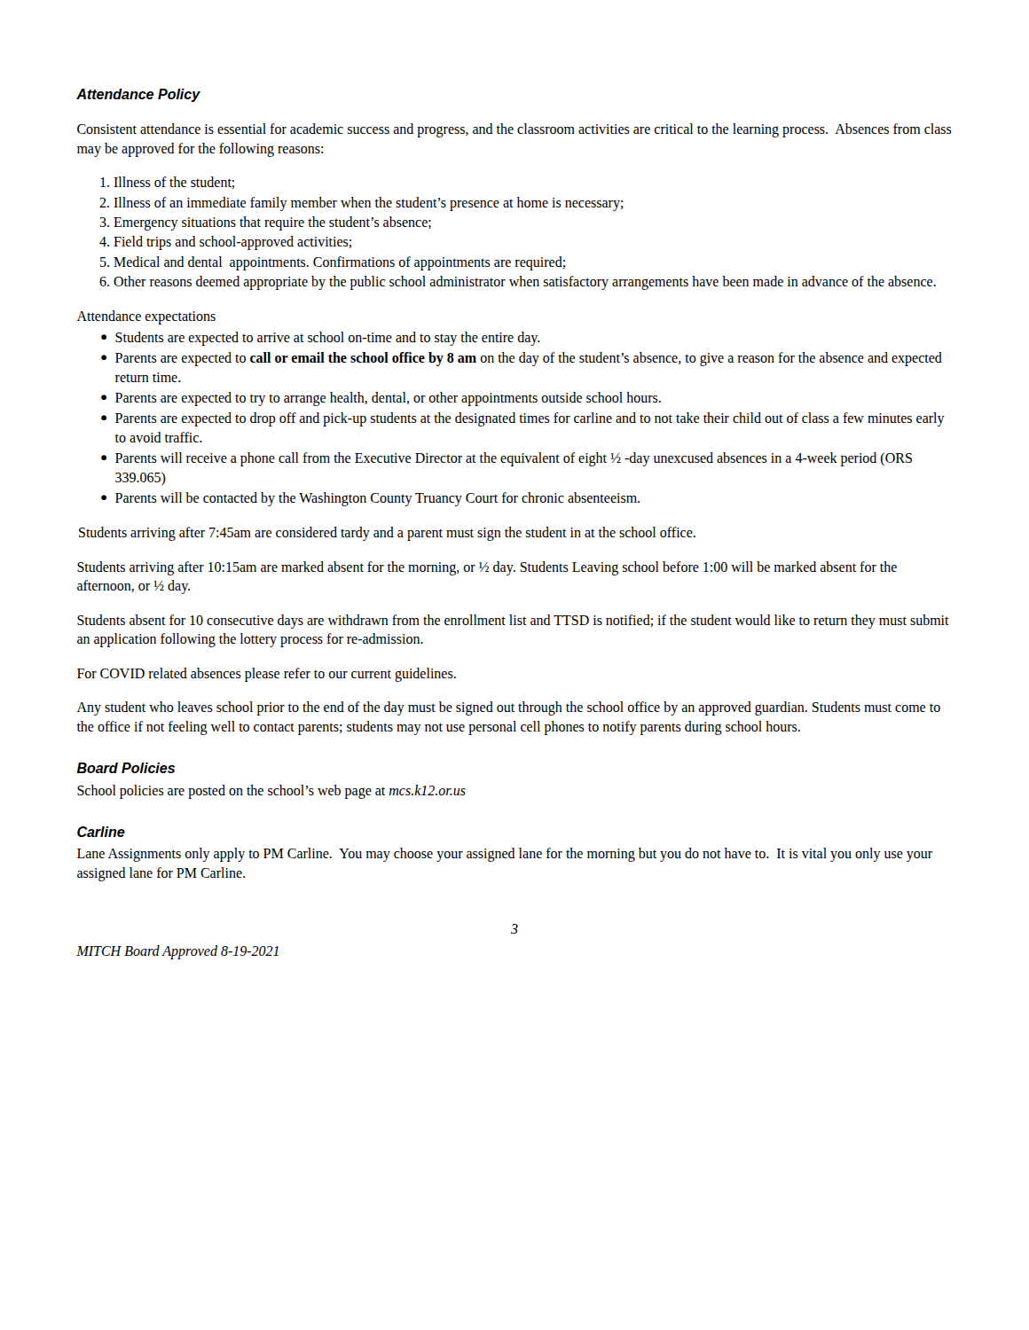Attendance Policy
Consistent attendance is essential for academic success and progress, and the classroom activities are critical to the learning process. Absences from class may be approved for the following reasons:
Illness of the student;
Illness of an immediate family member when the student’s presence at home is necessary;
Emergency situations that require the student’s absence;
Field trips and school-approved activities;
Medical and dental appointments. Confirmations of appointments are required;
Other reasons deemed appropriate by the public school administrator when satisfactory arrangements have been made in advance of the absence.
Attendance expectations
Students are expected to arrive at school on-time and to stay the entire day.
Parents are expected to call or email the school office by 8 am on the day of the student’s absence, to give a reason for the absence and expected return time.
Parents are expected to try to arrange health, dental, or other appointments outside school hours.
Parents are expected to drop off and pick-up students at the designated times for carline and to not take their child out of class a few minutes early to avoid traffic.
Parents will receive a phone call from the Executive Director at the equivalent of eight ½ -day unexcused absences in a 4-week period (ORS 339.065)
Parents will be contacted by the Washington County Truancy Court for chronic absenteeism.
Students arriving after 7:45am are considered tardy and a parent must sign the student in at the school office.
Students arriving after 10:15am are marked absent for the morning, or ½ day. Students Leaving school before 1:00 will be marked absent for the afternoon, or ½ day.
Students absent for 10 consecutive days are withdrawn from the enrollment list and TTSD is notified; if the student would like to return they must submit an application following the lottery process for re-admission.
For COVID related absences please refer to our current guidelines.
Any student who leaves school prior to the end of the day must be signed out through the school office by an approved guardian. Students must come to the office if not feeling well to contact parents; students may not use personal cell phones to notify parents during school hours.
Board Policies
School policies are posted on the school’s web page at mcs.k12.or.us
Carline
Lane Assignments only apply to PM Carline. You may choose your assigned lane for the morning but you do not have to. It is vital you only use your assigned lane for PM Carline.
3
MITCH Board Approved 8-19-2021